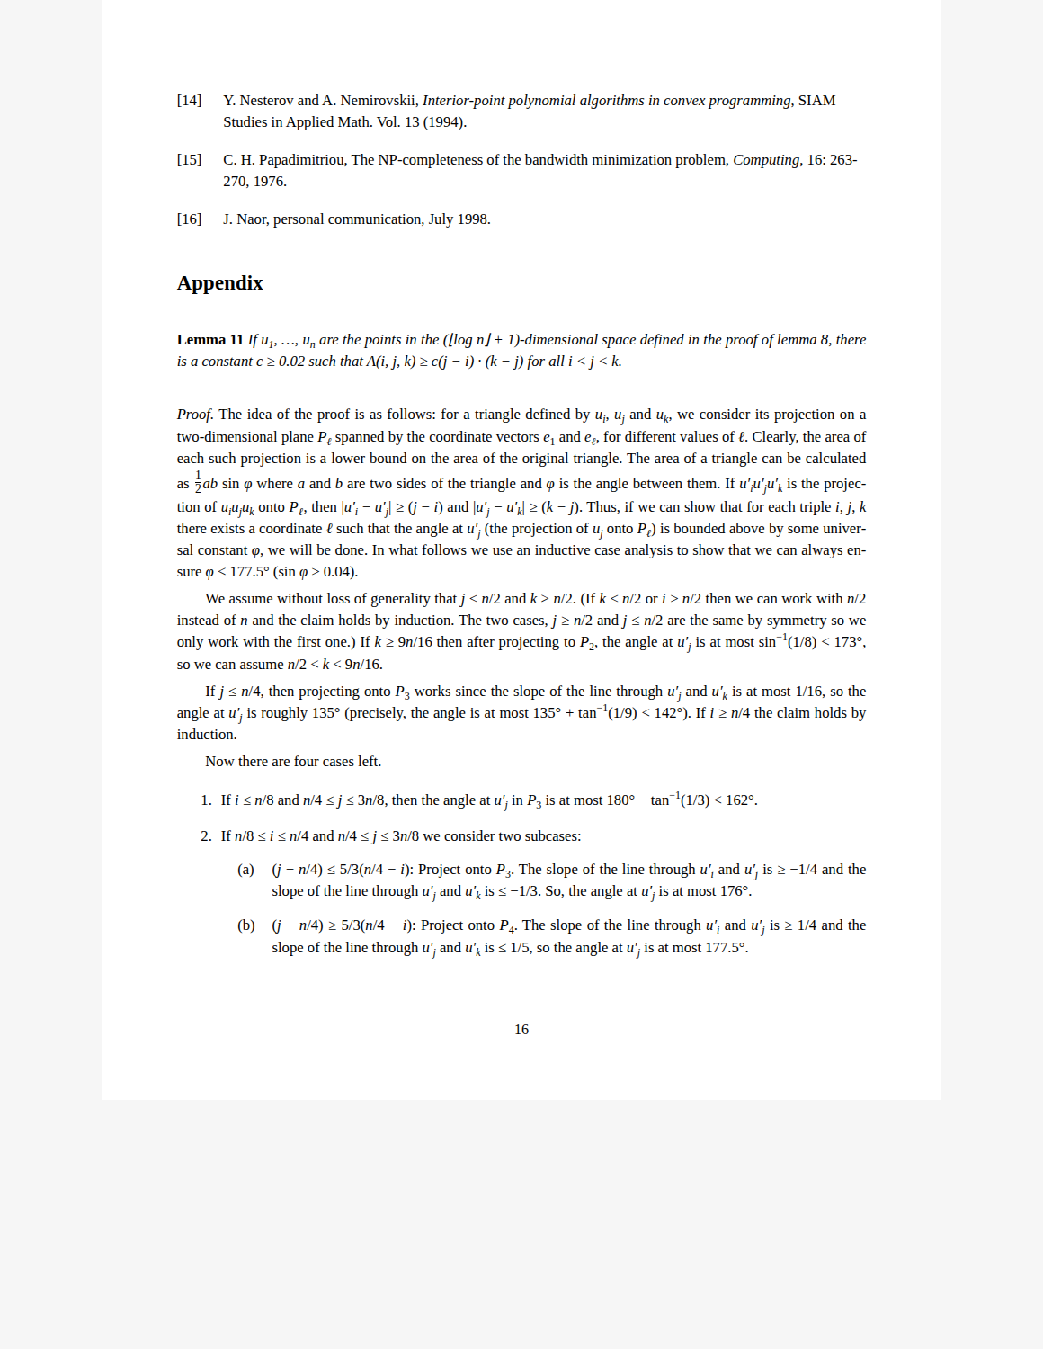[14] Y. Nesterov and A. Nemirovskii, Interior-point polynomial algorithms in convex programming, SIAM Studies in Applied Math. Vol. 13 (1994).
[15] C. H. Papadimitriou, The NP-completeness of the bandwidth minimization problem, Computing, 16: 263-270, 1976.
[16] J. Naor, personal communication, July 1998.
Appendix
Lemma 11 If u1, …, un are the points in the (⌊log n⌋ + 1)-dimensional space defined in the proof of lemma 8, there is a constant c ≥ 0.02 such that A(i, j, k) ≥ c(j − i) · (k − j) for all i < j < k.
Proof. The idea of the proof is as follows: for a triangle defined by ui, uj and uk, we consider its projection on a two-dimensional plane Pℓ spanned by the coordinate vectors e1 and eℓ, for different values of ℓ. Clearly, the area of each such projection is a lower bound on the area of the original triangle. The area of a triangle can be calculated as 12 ab sin φ where a and b are two sides of the triangle and φ is the angle between them. If u′iu′ju′k is the projection of uiujuk onto Pℓ, then |u′i − u′j| ≥ (j − i) and |u′j − u′k| ≥ (k − j). Thus, if we can show that for each triple i, j, k there exists a coordinate ℓ such that the angle at u′j (the projection of uj onto Pℓ) is bounded above by some universal constant φ, we will be done. In what follows we use an inductive case analysis to show that we can always ensure φ < 177.5° (sin φ ≥ 0.04).
We assume without loss of generality that j ≤ n/2 and k > n/2. (If k ≤ n/2 or i ≥ n/2 then we can work with n/2 instead of n and the claim holds by induction. The two cases, j ≥ n/2 and j ≤ n/2 are the same by symmetry so we only work with the first one.) If k ≥ 9n/16 then after projecting to P2, the angle at u′j is at most sin−1(1/8) < 173°, so we can assume n/2 < k < 9n/16.
If j ≤ n/4, then projecting onto P3 works since the slope of the line through u′j and u′k is at most 1/16, so the angle at u′j is roughly 135° (precisely, the angle is at most 135° + tan−1(1/9) < 142°). If i ≥ n/4 the claim holds by induction.
Now there are four cases left.
If i ≤ n/8 and n/4 ≤ j ≤ 3n/8, then the angle at u′j in P3 is at most 180° − tan−1(1/3) < 162°.
If n/8 ≤ i ≤ n/4 and n/4 ≤ j ≤ 3n/8 we consider two subcases:
(a)(j − n/4) ≤ 5/3(n/4 − i): Project onto P3. The slope of the line through u′i and u′j is ≥ −1/4 and the slope of the line through u′j and u′k is ≤ −1/3. So, the angle at u′j is at most 176°.
(b)(j − n/4) ≥ 5/3(n/4 − i): Project onto P4. The slope of the line through u′i and u′j is ≥ 1/4 and the slope of the line through u′j and u′k is ≤ 1/5, so the angle at u′j is at most 177.5°.
16